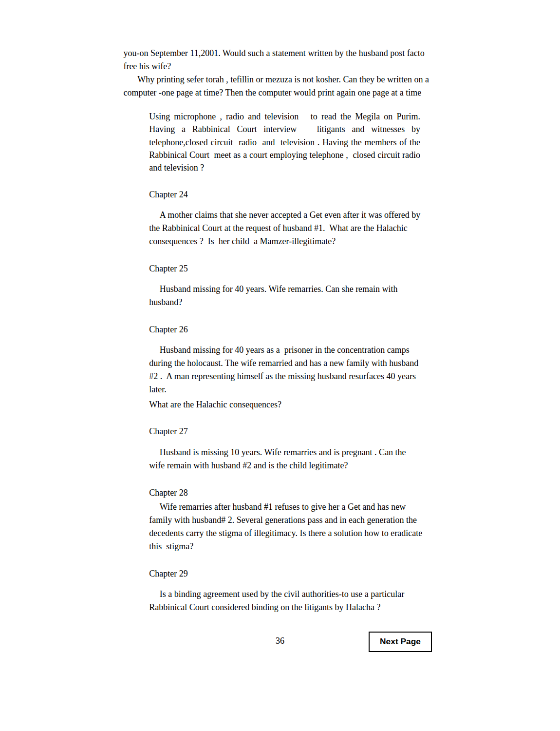you-on September 11,2001. Would such a statement written by the husband post facto free his wife?
Why printing sefer torah , tefillin or mezuza is not kosher. Can they be written on a computer -one page at time? Then the computer would print again one page at a time
Using microphone , radio and television to read the Megila on Purim. Having a Rabbinical Court interview litigants and witnesses by telephone,closed circuit radio and television . Having the members of the Rabbinical Court meet as a court employing telephone , closed circuit radio and television ?
Chapter 24
A mother claims that she never accepted a Get even after it was offered by the Rabbinical Court at the request of husband #1. What are the Halachic consequences ? Is her child a Mamzer-illegitimate?
Chapter 25
Husband missing for 40 years. Wife remarries. Can she remain with husband?
Chapter 26
Husband missing for 40 years as a prisoner in the concentration camps during the holocaust. The wife remarried and has a new family with husband #2 . A man representing himself as the missing husband resurfaces 40 years later.
What are the Halachic consequences?
Chapter 27
Husband is missing 10 years. Wife remarries and is pregnant . Can the wife remain with husband #2 and is the child legitimate?
Chapter 28
Wife remarries after husband #1 refuses to give her a Get and has new family with husband# 2. Several generations pass and in each generation the decedents carry the stigma of illegitimacy. Is there a solution how to eradicate this stigma?
Chapter 29
Is a binding agreement used by the civil authorities-to use a particular Rabbinical Court considered binding on the litigants by Halacha ?
36
Next Page